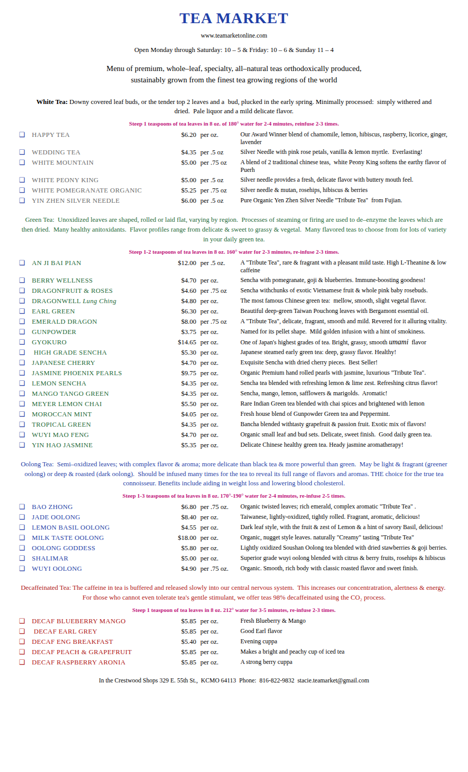TEA MARKET
www.teamarketonline.com
Open Monday through Saturday: 10 – 5 & Friday: 10 – 6 & Sunday 11 – 4
Menu of premium, whole–leaf, specialty, all–natural teas orthodoxically produced,
sustainably grown from the finest tea growing regions of the world
White Tea: Downy covered leaf buds, or the tender top 2 leaves and a bud, plucked in the early spring. Minimally processed: simply withered and dried. Pale liquor and a mild delicate flavor.
Steep 1 teaspoons of tea leaves in 8 oz. of 180° water for 2-4 minutes, reinfuse 2-3 times.
| ❑ | HAPPY TEA | $6.20 | per oz. | Our Award Winner blend of chamomile, lemon, hibiscus, raspberry, licorice, ginger, lavender |
| ❑ | WEDDING TEA | $4.35 | per .5 oz | Silver Needle with pink rose petals, vanilla & lemon myrtle. Everlasting! |
| ❑ | WHITE MOUNTAIN | $5.00 | per .75 oz | A blend of 2 traditional chinese teas, white Peony King softens the earthy flavor of Puerh |
| ❑ | WHITE PEONY KING | $5.00 | per .5 oz | Silver needle provides a fresh, delicate flavor with buttery mouth feel. |
| ❑ | WHITE POMEGRANATE ORGANIC | $5.25 | per .75 oz | Silver needle & mutan, rosehips, hibiscus & berries |
| ❑ | YIN ZHEN SILVER NEEDLE | $6.00 | per .5 oz | Pure Organic Yen Zhen Silver Needle "Tribute Tea" from Fujian. |
Green Tea: Unoxidized leaves are shaped, rolled or laid flat, varying by region. Processes of steaming or firing are used to de–enzyme the leaves which are then dried. Many healthy anitoxidants. Flavor profiles range from delicate & sweet to grassy & vegetal. Many flavored teas to choose from for lots of variety in your daily green tea.
Steep 1-2 teaspoons of tea leaves in 8 oz. 160° water for 2-3 minutes, re-infuse 2-3 times.
| ❑ | AN JI BAI PIAN | $12.00 | per .5 oz. | A "Tribute Tea", rare & fragrant with a pleasant mild taste. High L-Theanine & low caffeine |
| ❑ | BERRY WELLNESS | $4.70 | per oz. | Sencha with pomegranate, goji & blueberries. Immune-boosting goodness! |
| ❑ | DRAGONFRUIT & ROSES | $4.60 | per .75 oz | Sencha withchunks of exotic Vietnamese fruit & whole pink baby rosebuds. |
| ❑ | DRAGONWELL Lung Ching | $4.80 | per oz. | The most famous Chinese green tea: mellow, smooth, slight vegetal flavor. |
| ❑ | EARL GREEN | $6.30 | per oz. | Beautiful deep-green Taiwan Pouchong leaves with Bergamont essential oil. |
| ❑ | EMERALD DRAGON | $8.00 | per .75 oz | A "Tribute Tea", delicate, fragrant, smooth and mild. Revered for it alluring vitality. |
| ❑ | GUNPOWDER | $3.75 | per oz. | Named for its pellet shape. Mild golden infusion with a hint of smokiness. |
| ❑ | GYOKURO | $14.65 | per oz. | One of Japan's highest grades of tea. Bright, grassy, smooth umami flavor |
| ❑ | HIGH GRADE SENCHA | $5.30 | per oz. | Japanese steamed early green tea: deep, grassy flavor. Healthy! |
| ❑ | JAPANESE CHERRY | $4.70 | per oz. | Exquisite Sencha with dried cherry pieces. Best Seller! |
| ❑ | JASMINE PHOENIX PEARLS | $9.75 | per oz. | Organic Premium hand rolled pearls with jasmine, luxurious "Tribute Tea". |
| ❑ | LEMON SENCHA | $4.35 | per oz. | Sencha tea blended with refreshing lemon & lime zest. Refreshing citrus flavor! |
| ❑ | MANGO TANGO GREEN | $4.35 | per oz. | Sencha, mango, lemon, safflowers & marigolds. Aromatic! |
| ❑ | MEYER LEMON CHAI | $5.50 | per oz. | Rare Indian Green tea blended with chai spices and brightened with lemon |
| ❑ | MOROCCAN MINT | $4.05 | per oz. | Fresh house blend of Gunpowder Green tea and Peppermint. |
| ❑ | TROPICAL GREEN | $4.35 | per oz. | Bancha blended withtasty grapefruit & passion fruit. Exotic mix of flavors! |
| ❑ | WUYI MAO FENG | $4.70 | per oz. | Organic small leaf and bud sets. Delicate, sweet finish. Good daily green tea. |
| ❑ | YIN HAO JASMINE | $5.35 | per oz. | Delicate Chinese healthy green tea. Heady jasmine aromatherapy! |
Oolong Tea: Semi–oxidized leaves; with complex flavor & aroma; more delicate than black tea & more powerful than green. May be light & fragrant (greener oolong) or deep & roasted (dark oolong). Should be infused many times for the tea to reveal its full range of flavors and aromas. THE choice for the true tea connoisseur. Benefits include aiding in weight loss and lowering blood cholesterol.
Steep 1-3 teaspoons of tea leaves in 8 oz. 170°-190° water for 2-4 minutes, re-infuse 2-5 times.
| ❑ | BAO ZHONG | $6.80 | per .75 oz. | Organic twisted leaves; rich emerald, complex aromatic "Tribute Tea" . |
| ❑ | JADE OOLONG | $8.40 | per oz. | Taiwanese, lightly-oxidized, tightly rolled. Fragrant, aromatic, delicious! |
| ❑ | LEMON BASIL OOLONG | $4.55 | per oz. | Dark leaf style, with the fruit & zest of Lemon & a hint of savory Basil, delicious! |
| ❑ | MILK TASTE OOLONG | $18.00 | per oz. | Organic, nugget style leaves. naturally "Creamy" tasting "Tribute Tea" |
| ❑ | OOLONG GODDESS | $5.80 | per oz. | Lightly oxidized Soushan Oolong tea blended with dried stawberries & goji berries. |
| ❑ | SHALIMAR | $5.00 | per oz. | Superior grade wuyi oolong blended with citrus & berry fruits, rosehips & hibiscus |
| ❑ | WUYI OOLONG | $4.90 | per .75 oz. | Organic. Smooth, rich body with classic roasted flavor and sweet finish. |
Decaffeinated Tea: The caffeine in tea is buffered and released slowly into our central nervous system. This increases our concentratration, alertness & energy. For those who cannot even tolerate tea's gentle stimulant, we offer teas 98% decaffeinated using the CO₂ process.
Steep 1 teaspoon of tea leaves in 8 oz. 212° water for 3-5 minutes, re-infuse 2-3 times.
| ❑ | DECAF BLUEBERRY MANGO | $5.85 | per oz. | Fresh Blueberry & Mango |
| ❑ | DECAF EARL GREY | $5.85 | per oz. | Good Earl flavor |
| ❑ | DECAF ENG BREAKFAST | $5.40 | per oz. | Evening cuppa |
| ❑ | DECAF PEACH & GRAPEFRUIT | $5.85 | per oz. | Makes a bright and peachy cup of iced tea |
| ❑ | DECAF RASPBERRY ARONIA | $5.85 | per oz. | A strong berry cuppa |
In the Crestwood Shops 329 E. 55th St., KCMO 64113 Phone: 816-822-9832 stacie.teamarket@gmail.com